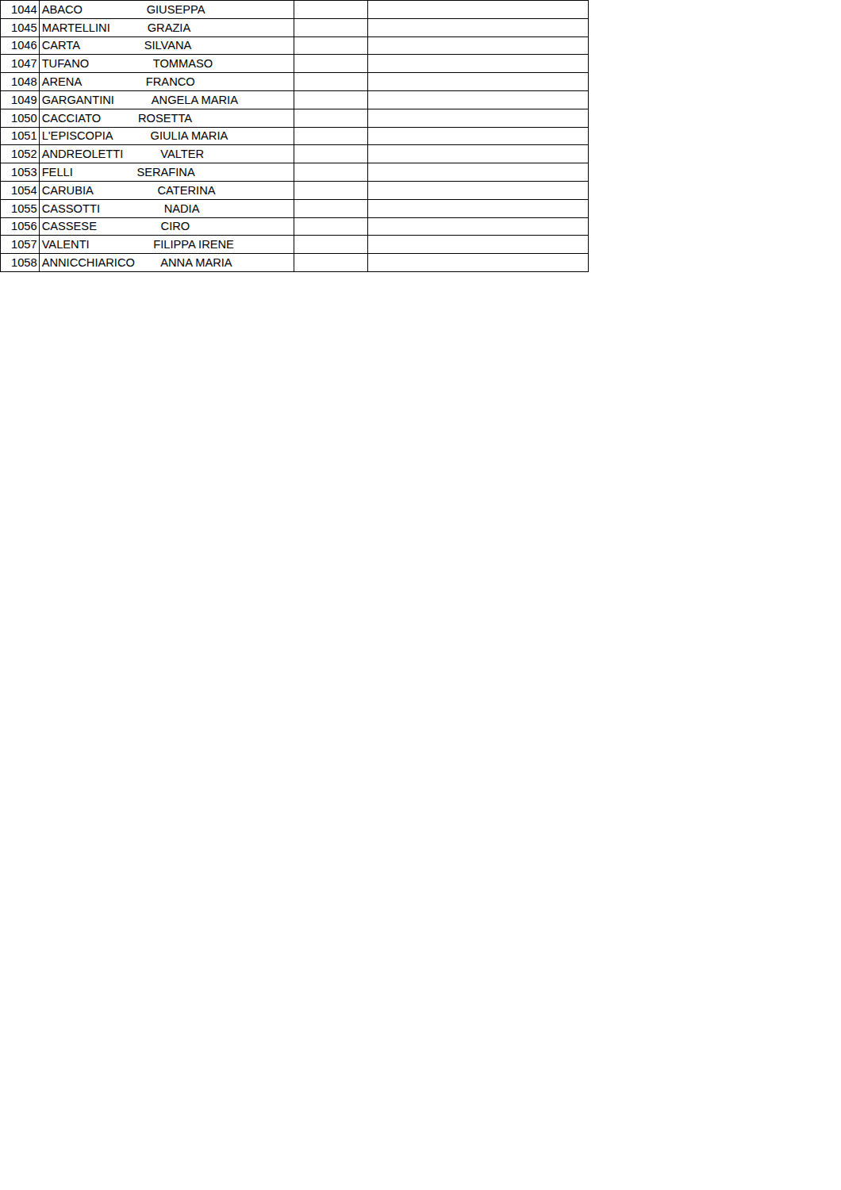| 1044 | ABACO GIUSEPPA | | |
| 1045 | MARTELLINI GRAZIA | | |
| 1046 | CARTA SILVANA | | |
| 1047 | TUFANO TOMMASO | | |
| 1048 | ARENA FRANCO | | |
| 1049 | GARGANTINI ANGELA MARIA | | |
| 1050 | CACCIATO ROSETTA | | |
| 1051 | L'EPISCOPIA GIULIA MARIA | | |
| 1052 | ANDREOLETTI VALTER | | |
| 1053 | FELLI SERAFINA | | |
| 1054 | CARUBIA CATERINA | | |
| 1055 | CASSOTTI NADIA | | |
| 1056 | CASSESE CIRO | | |
| 1057 | VALENTI FILIPPA IRENE | | |
| 1058 | ANNICCHIARICO ANNA MARIA | | |